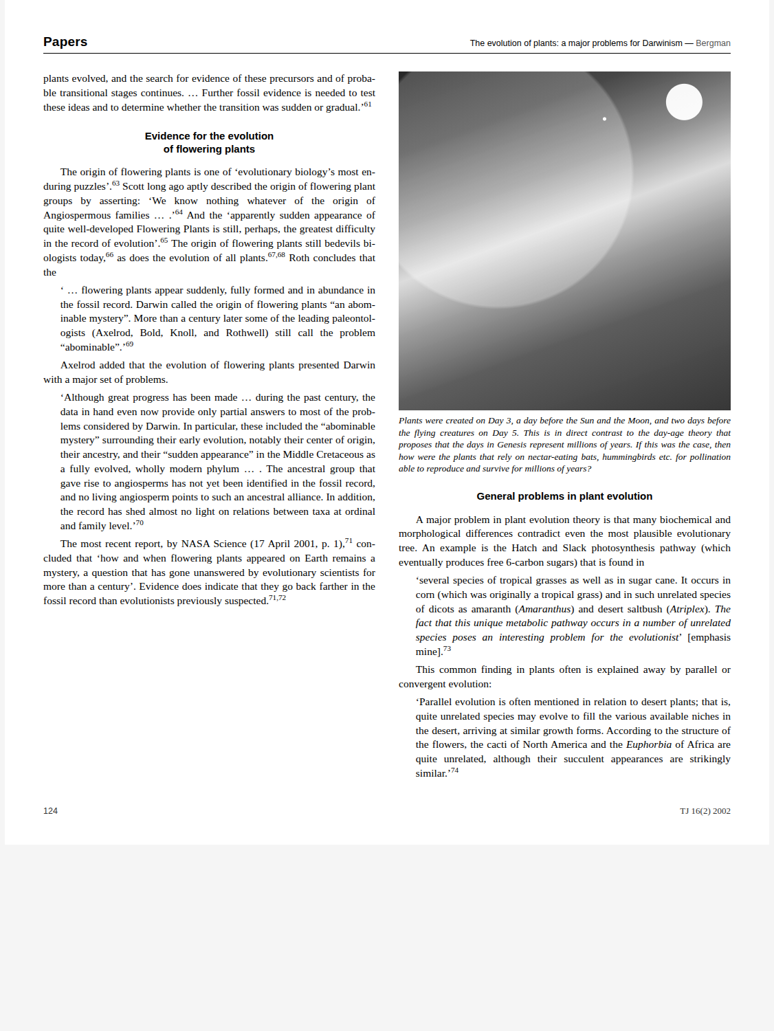Papers
The evolution of plants: a major problems for Darwinism — Bergman
plants evolved, and the search for evidence of these precursors and of probable transitional stages continues. … Further fossil evidence is needed to test these ideas and to determine whether the transition was sudden or gradual.’61
Evidence for the evolution
of flowering plants
The origin of flowering plants is one of ‘evolutionary biology’s most enduring puzzles’.63 Scott long ago aptly described the origin of flowering plant groups by asserting: ‘We know nothing whatever of the origin of Angiospermous families … .’64 And the ‘apparently sudden appearance of quite well-developed Flowering Plants is still, perhaps, the greatest difficulty in the record of evolution’.65 The origin of flowering plants still bedevils biologists today,66 as does the evolution of all plants.67,68 Roth concludes that the
‘ … flowering plants appear suddenly, fully formed and in abundance in the fossil record. Darwin called the origin of flowering plants “an abominable mystery”. More than a century later some of the leading paleontologists (Axelrod, Bold, Knoll, and Rothwell) still call the problem “abominable”.’69
Axelrod added that the evolution of flowering plants presented Darwin with a major set of problems.
‘Although great progress has been made … during the past century, the data in hand even now provide only partial answers to most of the problems considered by Darwin. In particular, these included the “abominable mystery” surrounding their early evolution, notably their center of origin, their ancestry, and their “sudden appearance” in the Middle Cretaceous as a fully evolved, wholly modern phylum … . The ancestral group that gave rise to angiosperms has not yet been identified in the fossil record, and no living angiosperm points to such an ancestral alliance. In addition, the record has shed almost no light on relations between taxa at ordinal and family level.’70
The most recent report, by NASA Science (17 April 2001, p. 1),71 concluded that ‘how and when flowering plants appeared on Earth remains a mystery, a question that has gone unanswered by evolutionary scientists for more than a century’. Evidence does indicate that they go back farther in the fossil record than evolutionists previously suspected.71,72
Plants were created on Day 3, a day before the Sun and the Moon, and two days before the flying creatures on Day 5. This is in direct contrast to the day-age theory that proposes that the days in Genesis represent millions of years. If this was the case, then how were the plants that rely on nectar-eating bats, hummingbirds etc. for pollination able to reproduce and survive for millions of years?
General problems in plant evolution
A major problem in plant evolution theory is that many biochemical and morphological differences contradict even the most plausible evolutionary tree. An example is the Hatch and Slack photosynthesis pathway (which eventually produces free 6-carbon sugars) that is found in
‘several species of tropical grasses as well as in sugar cane. It occurs in corn (which was originally a tropical grass) and in such unrelated species of dicots as amaranth (Amaranthus) and desert saltbush (Atriplex). The fact that this unique metabolic pathway occurs in a number of unrelated species poses an interesting problem for the evolutionist’ [emphasis mine].73
This common finding in plants often is explained away by parallel or convergent evolution:
‘Parallel evolution is often mentioned in relation to desert plants; that is, quite unrelated species may evolve to fill the various available niches in the desert, arriving at similar growth forms. According to the structure of the flowers, the cacti of North America and the Euphorbia of Africa are quite unrelated, although their succulent appearances are strikingly similar.’74
124
TJ 16(2) 2002